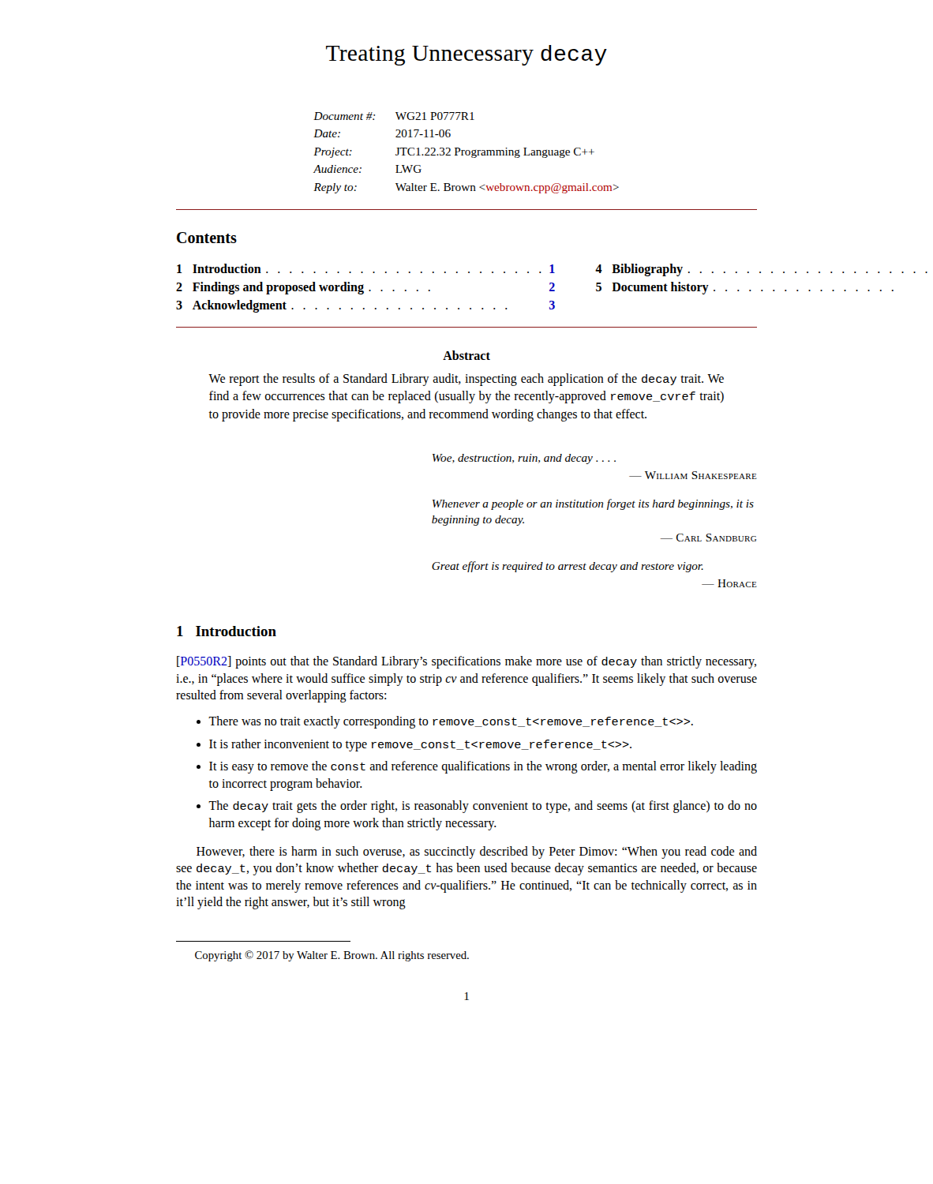Treating Unnecessary decay
| Document #: | WG21 P0777R1 |
| Date: | 2017-11-06 |
| Project: | JTC1.22.32 Programming Language C++ |
| Audience: | LWG |
| Reply to: | Walter E. Brown < webrown.cpp@gmail.com > |
Contents
1 Introduction. . . . . . . . . . . . . . . . . . . . . . . . 1
2 Findings and proposed wording. . . . . . 2
3 Acknowledgment. . . . . . . . . . . . . . . . . . . 3
4 Bibliography. . . . . . . . . . . . . . . . . . . . . 3
5 Document history. . . . . . . . . . . . . . . . 4
Abstract
We report the results of a Standard Library audit, inspecting each application of the decay trait. We find a few occurrences that can be replaced (usually by the recently-approved remove_cvref trait) to provide more precise specifications, and recommend wording changes to that effect.
Woe, destruction, ruin, and decay . . . .
— William Shakespeare
Whenever a people or an institution forget its hard beginnings, it is beginning to decay.
— Carl Sandburg
Great effort is required to arrest decay and restore vigor.
— Horace
1 Introduction
[P0550R2] points out that the Standard Library’s specifications make more use of decay than strictly necessary, i.e., in “places where it would suffice simply to strip cv and reference qualifiers.” It seems likely that such overuse resulted from several overlapping factors:
There was no trait exactly corresponding to remove_const_t<remove_reference_t<>>.
It is rather inconvenient to type remove_const_t<remove_reference_t<>>.
It is easy to remove the const and reference qualifications in the wrong order, a mental error likely leading to incorrect program behavior.
The decay trait gets the order right, is reasonably convenient to type, and seems (at first glance) to do no harm except for doing more work than strictly necessary.
However, there is harm in such overuse, as succinctly described by Peter Dimov: “When you read code and see decay_t, you don’t know whether decay_t has been used because decay semantics are needed, or because the intent was to merely remove references and cv-qualifiers.” He continued, “It can be technically correct, as in it’ll yield the right answer, but it’s still wrong
Copyright © 2017 by Walter E. Brown. All rights reserved.
1